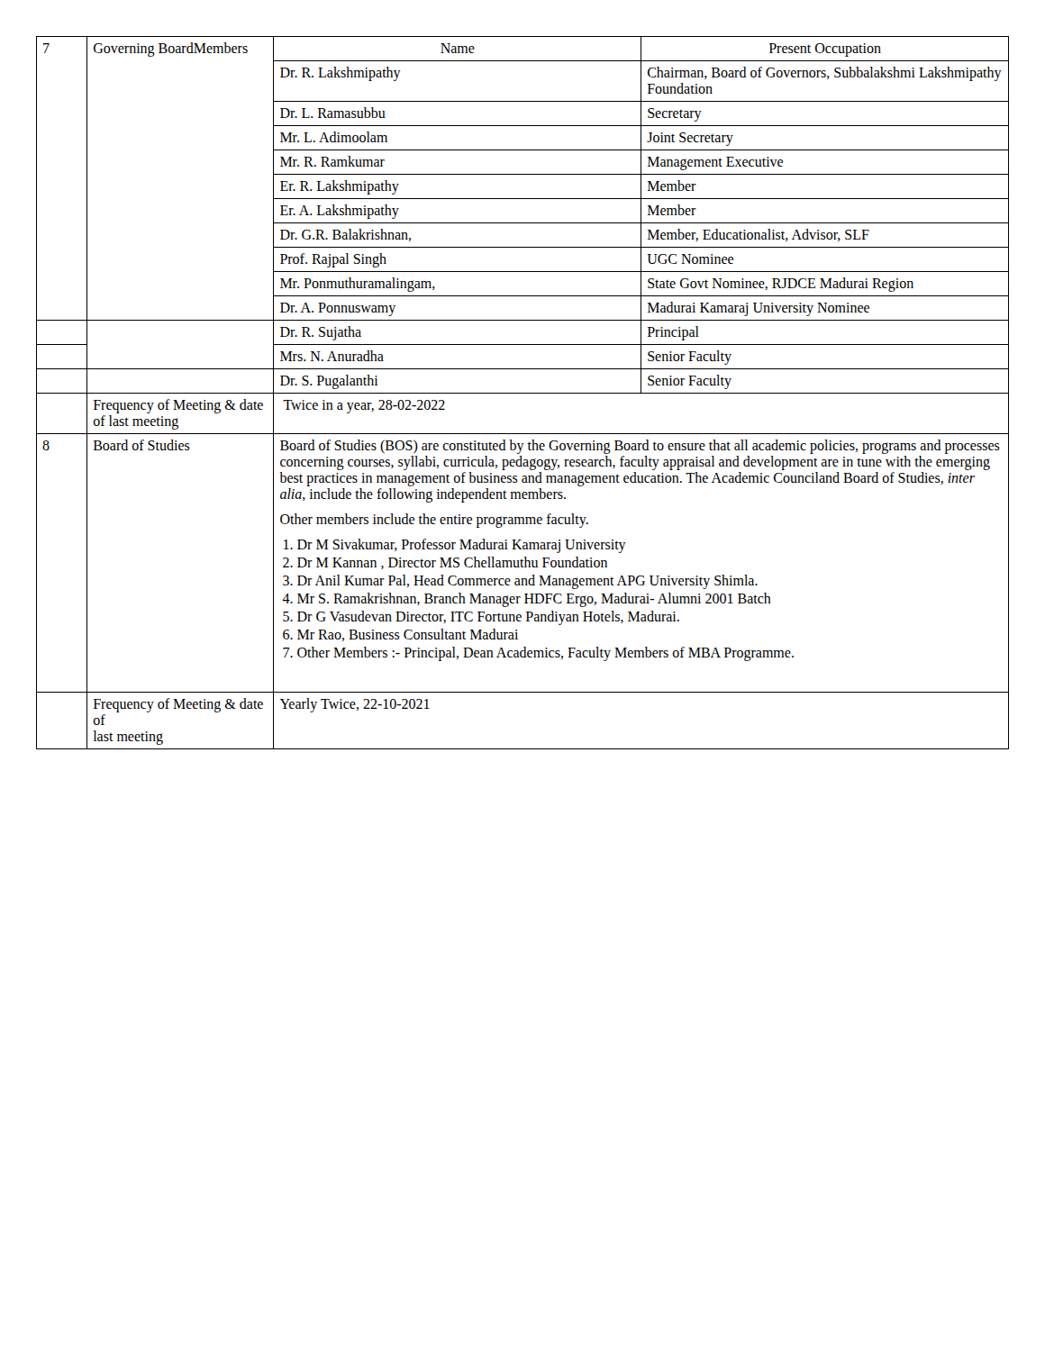| 7 | Governing BoardMembers | Name | Present Occupation |
| Dr. R. Lakshmipathy | Chairman, Board of Governors, Subbalakshmi Lakshmipathy Foundation |
| Dr. L. Ramasubbu | Secretary |
| Mr. L. Adimoolam | Joint Secretary |
| Mr. R. Ramkumar | Management Executive |
| Er. R. Lakshmipathy | Member |
| Er. A. Lakshmipathy | Member |
| Dr. G.R. Balakrishnan, | Member, Educationalist, Advisor, SLF |
| Prof. Rajpal Singh | UGC Nominee |
| Mr. Ponmuthuramalingam, | State Govt Nominee, RJDCE Madurai Region |
| Dr. A. Ponnuswamy | Madurai Kamaraj University Nominee |
| | | Dr. R. Sujatha | Principal |
| | Mrs. N. Anuradha | Senior Faculty |
| | | Dr. S. Pugalanthi | Senior Faculty |
| | Frequency of Meeting & date of last meeting | Twice in a year, 28-02-2022 |
| 8 | Board of Studies | Board of Studies (BOS) are constituted by the Governing Board to ensure that all academic policies, programs and processes concerning courses, syllabi, curricula, pedagogy, research, faculty appraisal and development are in tune with the emerging best practices in management of business and management education. The Academic Counciland Board of Studies, inter alia , include the following independent members. Other members include the entire programme faculty. Dr M Sivakumar, Professor Madurai Kamaraj University Dr M Kannan , Director MS Chellamuthu Foundation Dr Anil Kumar Pal, Head Commerce and Management APG University Shimla. Mr S. Ramakrishnan, Branch Manager HDFC Ergo, Madurai- Alumni 2001 Batch Dr G Vasudevan Director, ITC Fortune Pandiyan Hotels, Madurai. Mr Rao, Business Consultant Madurai Other Members :- Principal, Dean Academics, Faculty Members of MBA Programme. |
| | Frequency of Meeting & date of last meeting | Yearly Twice, 22-10-2021 |